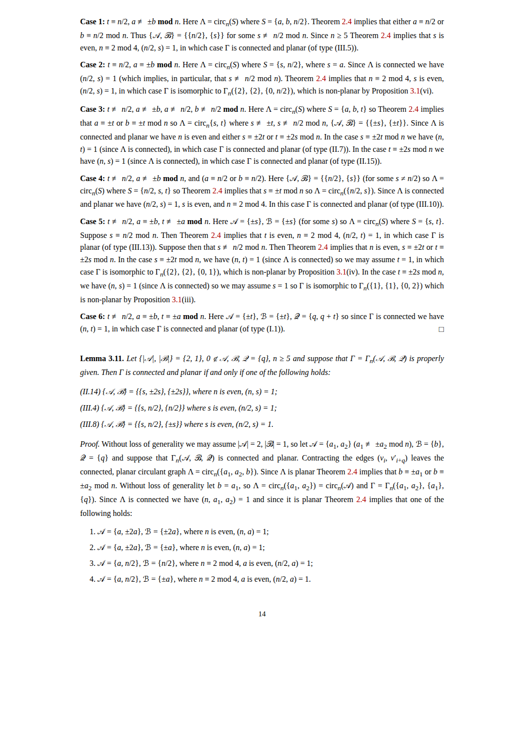Case 1: t ≡ n/2, a ≢ ±b mod n. Here Λ = circn(S) where S = {a, b, n/2}. Theorem 2.4 implies that either a ≡ n/2 or b ≡ n/2 mod n. Thus {𝒜, ℬ} = {{n/2}, {s}} for some s ≢ n/2 mod n. Since n ≥ 5 Theorem 2.4 implies that s is even, n ≡ 2 mod 4, (n/2, s) = 1, in which case Γ is connected and planar (of type (III.5)).
Case 2: t ≡ n/2, a ≡ ±b mod n. Here Λ = circn(S) where S = {s, n/2}, where s = a. Since Λ is connected we have (n/2, s) = 1 (which implies, in particular, that s ≢ n/2 mod n). Theorem 2.4 implies that n ≡ 2 mod 4, s is even, (n/2, s) = 1, in which case Γ is isomorphic to Γn({2}, {2}, {0, n/2}), which is non-planar by Proposition 3.1(vi).
Case 3: t ≢ n/2, a ≢ ±b, a ≢ n/2, b ≢ n/2 mod n. Here Λ = circn(S) where S = {a, b, t} so Theorem 2.4 implies that a ≡ ±t or b ≡ ±t mod n so Λ = circn{s, t} where s ≢ ±t, s ≢ n/2 mod n, {𝒜, ℬ} = {{±s}, {±t}}. Since Λ is connected and planar we have n is even and either s ≡ ±2t or t ≡ ±2s mod n. In the case s ≡ ±2t mod n we have (n, t) = 1 (since Λ is connected), in which case Γ is connected and planar (of type (II.7)). In the case t ≡ ±2s mod n we have (n, s) = 1 (since Λ is connected), in which case Γ is connected and planar (of type (II.15)).
Case 4: t ≢ n/2, a ≢ ±b mod n, and (a ≡ n/2 or b ≡ n/2). Here {𝒜, ℬ} = {{n/2}, {s}} (for some s ≠ n/2) so Λ = circn(S) where S = {n/2, s, t} so Theorem 2.4 implies that s ≡ ±t mod n so Λ = circn({n/2, s}). Since Λ is connected and planar we have (n/2, s) = 1, s is even, and n ≡ 2 mod 4. In this case Γ is connected and planar (of type (III.10)).
Case 5: t ≢ n/2, a ≡ ±b, t ≢ ±a mod n. Here 𝒜 = {±s}, ℬ = {±s} (for some s) so Λ = circn(S) where S = {s, t}. Suppose s ≡ n/2 mod n. Then Theorem 2.4 implies that t is even, n ≡ 2 mod 4, (n/2, t) = 1, in which case Γ is planar (of type (III.13)). Suppose then that s ≢ n/2 mod n. Then Theorem 2.4 implies that n is even, s ≡ ±2t or t ≡ ±2s mod n. In the case s ≡ ±2t mod n, we have (n, t) = 1 (since Λ is connected) so we may assume t = 1, in which case Γ is isomorphic to Γn({2}, {2}, {0, 1}), which is non-planar by Proposition 3.1(iv). In the case t ≡ ±2s mod n, we have (n, s) = 1 (since Λ is connected) so we may assume s = 1 so Γ is isomorphic to Γn({1}, {1}, {0, 2}) which is non-planar by Proposition 3.1(iii).
Case 6: t ≢ n/2, a ≡ ±b, t ≡ ±a mod n. Here 𝒜 = {±t}, ℬ = {±t}, 𝒬 = {q, q + t} so since Γ is connected we have (n, t) = 1, in which case Γ is connected and planar (of type (I.1)). □
Lemma 3.11. Let {|𝒜|, |ℬ|} = {2, 1}, 0 ∉ 𝒜, ℬ, 𝒬 = {q}, n ≥ 5 and suppose that Γ = Γn(𝒜, ℬ, 𝒬) is properly given. Then Γ is connected and planar if and only if one of the following holds:
(II.14) {𝒜, ℬ} = {{s, ±2s}, {±2s}}, where n is even, (n, s) = 1;
(III.4) {𝒜, ℬ} = {{s, n/2}, {n/2}} where s is even, (n/2, s) = 1;
(III.8) {𝒜, ℬ} = {{s, n/2}, {±s}} where s is even, (n/2, s) = 1.
Proof. Without loss of generality we may assume |𝒜| = 2, |ℬ| = 1, so let 𝒜 = {a1, a2} (a1 ≢ ±a2 mod n), ℬ = {b}, 𝒬 = {q} and suppose that Γn(𝒜, ℬ, 𝒬) is connected and planar. Contracting the edges (vi, v′i+q) leaves the connected, planar circulant graph Λ = circn({a1, a2, b}). Since Λ is planar Theorem 2.4 implies that b ≡ ±a1 or b ≡ ±a2 mod n. Without loss of generality let b = a1, so Λ = circn({a1, a2}) = circn(𝒜) and Γ = Γn({a1, a2}, {a1}, {q}). Since Λ is connected we have (n, a1, a2) = 1 and since it is planar Theorem 2.4 implies that one of the following holds:
𝒜 = {a, ±2a}, ℬ = {±2a}, where n is even, (n, a) = 1;
𝒜 = {a, ±2a}, ℬ = {±a}, where n is even, (n, a) = 1;
𝒜 = {a, n/2}, ℬ = {n/2}, where n ≡ 2 mod 4, a is even, (n/2, a) = 1;
𝒜 = {a, n/2}, ℬ = {±a}, where n ≡ 2 mod 4, a is even, (n/2, a) = 1.
14